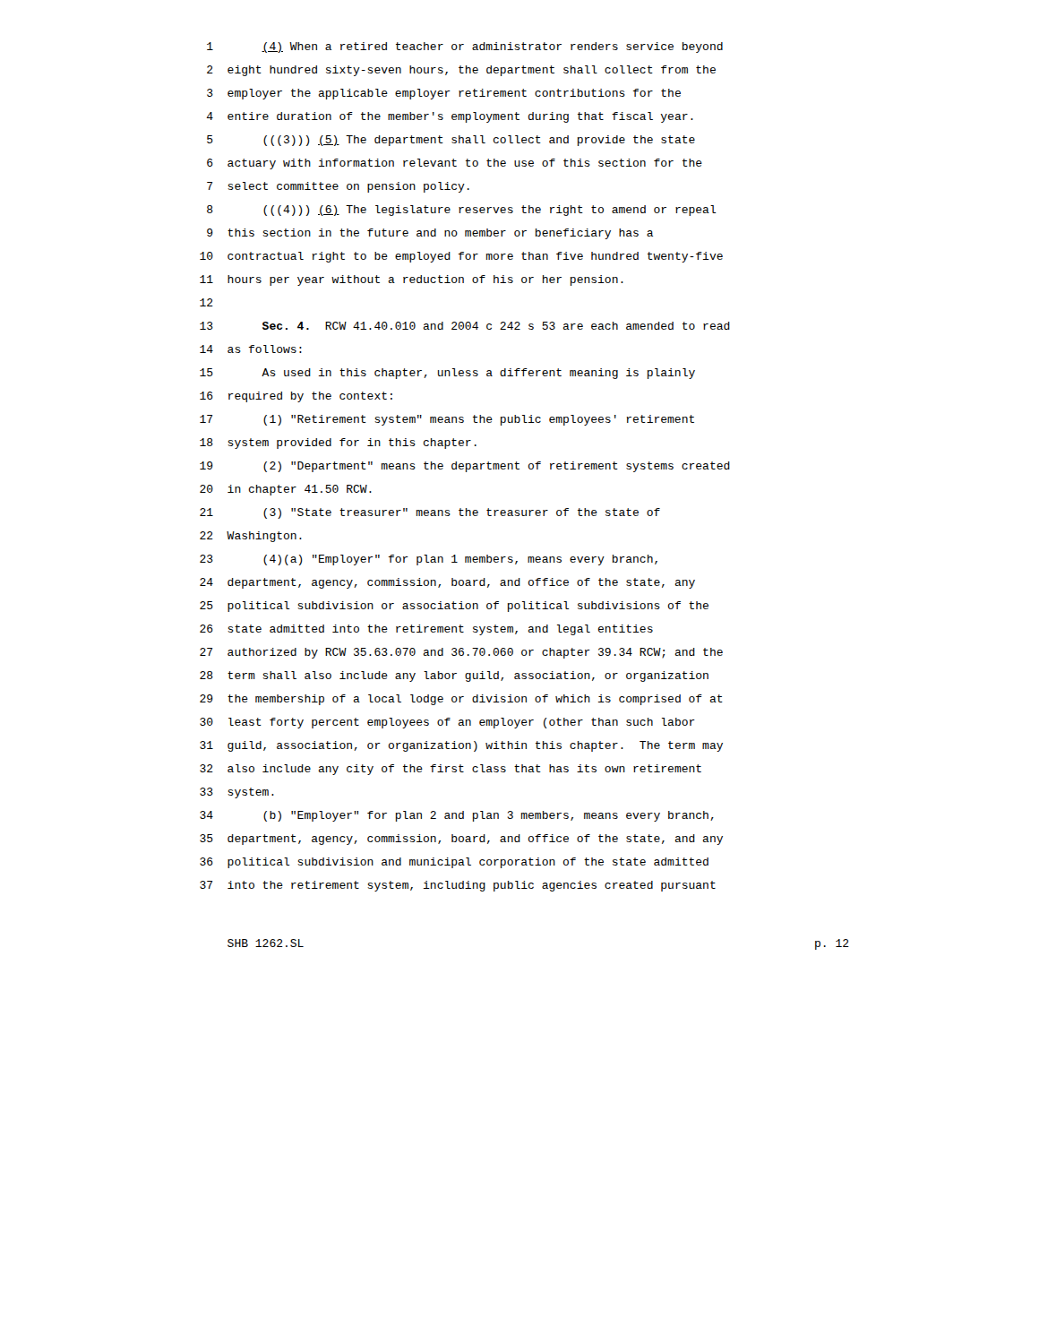(4) When a retired teacher or administrator renders service beyond
eight hundred sixty-seven hours, the department shall collect from the
employer the applicable employer retirement contributions for the
entire duration of the member's employment during that fiscal year.
(((3))) (5) The department shall collect and provide the state
actuary with information relevant to the use of this section for the
select committee on pension policy.
(((4))) (6) The legislature reserves the right to amend or repeal
this section in the future and no member or beneficiary has a
contractual right to be employed for more than five hundred twenty-five
hours per year without a reduction of his or her pension.
Sec. 4. RCW 41.40.010 and 2004 c 242 s 53 are each amended to read
as follows:
As used in this chapter, unless a different meaning is plainly
required by the context:
(1) "Retirement system" means the public employees' retirement
system provided for in this chapter.
(2) "Department" means the department of retirement systems created
in chapter 41.50 RCW.
(3) "State treasurer" means the treasurer of the state of
Washington.
(4)(a) "Employer" for plan 1 members, means every branch,
department, agency, commission, board, and office of the state, any
political subdivision or association of political subdivisions of the
state admitted into the retirement system, and legal entities
authorized by RCW 35.63.070 and 36.70.060 or chapter 39.34 RCW; and the
term shall also include any labor guild, association, or organization
the membership of a local lodge or division of which is comprised of at
least forty percent employees of an employer (other than such labor
guild, association, or organization) within this chapter. The term may
also include any city of the first class that has its own retirement
system.
(b) "Employer" for plan 2 and plan 3 members, means every branch,
department, agency, commission, board, and office of the state, and any
political subdivision and municipal corporation of the state admitted
into the retirement system, including public agencies created pursuant
SHB 1262.SL p. 12